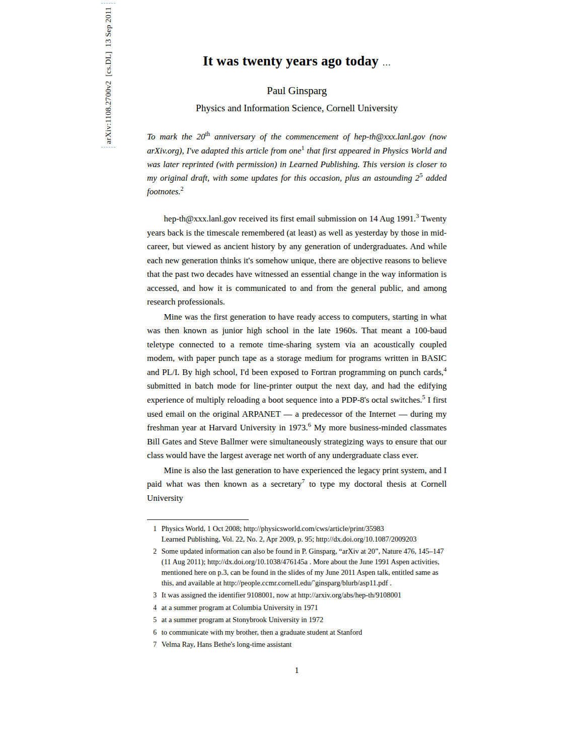arXiv:1108.2700v2 [cs.DL] 13 Sep 2011
It was twenty years ago today …
Paul Ginsparg
Physics and Information Science, Cornell University
To mark the 20th anniversary of the commencement of hep-th@xxx.lanl.gov (now arXiv.org), I've adapted this article from one1 that first appeared in Physics World and was later reprinted (with permission) in Learned Publishing. This version is closer to my original draft, with some updates for this occasion, plus an astounding 25 added footnotes.2
hep-th@xxx.lanl.gov received its first email submission on 14 Aug 1991.3 Twenty years back is the timescale remembered (at least) as well as yesterday by those in mid-career, but viewed as ancient history by any generation of undergraduates. And while each new generation thinks it's somehow unique, there are objective reasons to believe that the past two decades have witnessed an essential change in the way information is accessed, and how it is communicated to and from the general public, and among research professionals.
Mine was the first generation to have ready access to computers, starting in what was then known as junior high school in the late 1960s. That meant a 100-baud teletype connected to a remote time-sharing system via an acoustically coupled modem, with paper punch tape as a storage medium for programs written in BASIC and PL/I. By high school, I'd been exposed to Fortran programming on punch cards,4 submitted in batch mode for line-printer output the next day, and had the edifying experience of multiply reloading a boot sequence into a PDP-8's octal switches.5 I first used email on the original ARPANET — a predecessor of the Internet — during my freshman year at Harvard University in 1973.6 My more business-minded classmates Bill Gates and Steve Ballmer were simultaneously strategizing ways to ensure that our class would have the largest average net worth of any undergraduate class ever.
Mine is also the last generation to have experienced the legacy print system, and I paid what was then known as a secretary7 to type my doctoral thesis at Cornell University
1
Physics World, 1 Oct 2008; http://physicsworld.com/cws/article/print/35983 Learned Publishing, Vol. 22, No. 2, Apr 2009, p. 95; http://dx.doi.org/10.1087/2009203
2
Some updated information can also be found in P. Ginsparg, “arXiv at 20”, Nature 476, 145–147 (11 Aug 2011); http://dx.doi.org/10.1038/476145a . More about the June 1991 Aspen activities, mentioned here on p.3, can be found in the slides of my June 2011 Aspen talk, entitled same as this, and available at http://people.ccmr.cornell.edu/˜ginsparg/blurb/asp11.pdf .
3
It was assigned the identifier 9108001, now at http://arxiv.org/abs/hep-th/9108001
4
at a summer program at Columbia University in 1971
5
at a summer program at Stonybrook University in 1972
6
to communicate with my brother, then a graduate student at Stanford
7
Velma Ray, Hans Bethe's long-time assistant
1